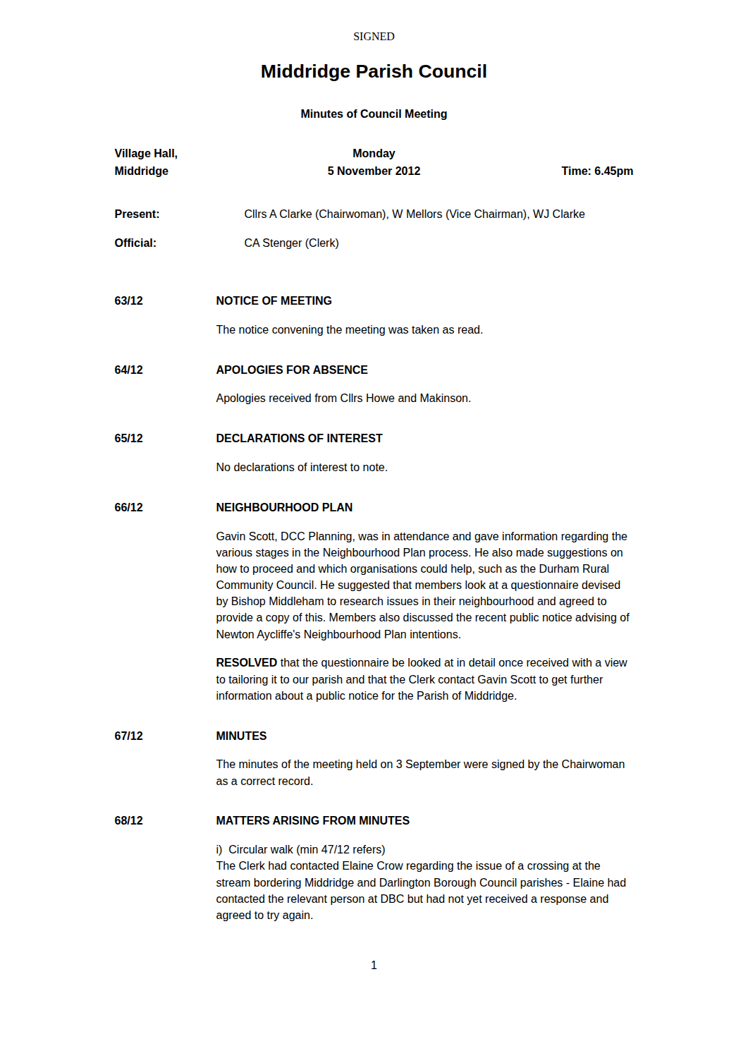SIGNED
Middridge Parish Council
Minutes of Council Meeting
| Village Hall, | Monday | |
| Middridge | 5 November 2012 | Time: 6.45pm |
| Present: | Cllrs A Clarke (Chairwoman), W Mellors (Vice Chairman), WJ Clarke |
| Official: | CA Stenger (Clerk) |
63/12 Notice of Meeting
The notice convening the meeting was taken as read.
64/12 Apologies for Absence
Apologies received from Cllrs Howe and Makinson.
65/12 Declarations of Interest
No declarations of interest to note.
66/12 Neighbourhood Plan
Gavin Scott, DCC Planning, was in attendance and gave information regarding the various stages in the Neighbourhood Plan process. He also made suggestions on how to proceed and which organisations could help, such as the Durham Rural Community Council. He suggested that members look at a questionnaire devised by Bishop Middleham to research issues in their neighbourhood and agreed to provide a copy of this. Members also discussed the recent public notice advising of Newton Aycliffe's Neighbourhood Plan intentions.
RESOLVED that the questionnaire be looked at in detail once received with a view to tailoring it to our parish and that the Clerk contact Gavin Scott to get further information about a public notice for the Parish of Middridge.
67/12 Minutes
The minutes of the meeting held on 3 September were signed by the Chairwoman as a correct record.
68/12 Matters Arising from Minutes
i) Circular walk (min 47/12 refers)
The Clerk had contacted Elaine Crow regarding the issue of a crossing at the stream bordering Middridge and Darlington Borough Council parishes - Elaine had contacted the relevant person at DBC but had not yet received a response and agreed to try again.
1